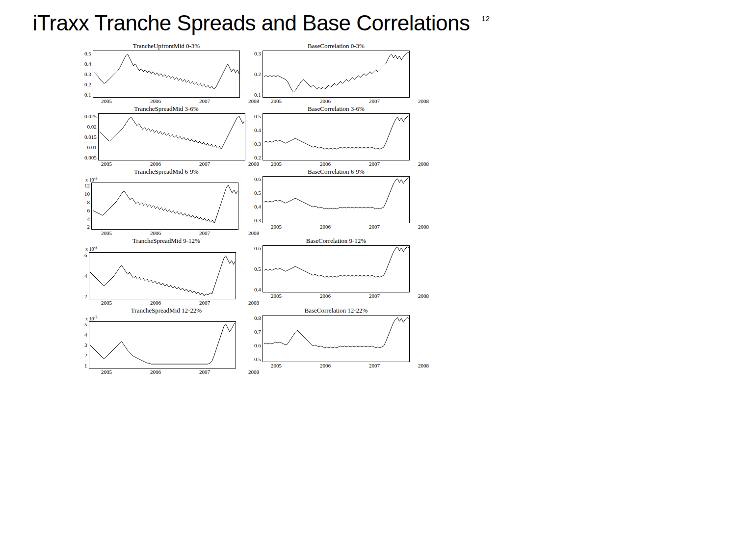12
iTraxx Tranche Spreads and Base Correlations
| TrancheUpfrontMid 0-3% 0.5 0.4 0.3 0.2 0.1 2005 2006 2007 2008 | BaseCorrelation 0-3% 0.3 0.2 0.1 2005 2006 2007 2008 |
| TrancheSpreadMid 3-6% 0.025 0.02 0.015 0.01 0.005 2005 2006 2007 2008 | BaseCorrelation 3-6% 0.5 0.4 0.3 0.2 2005 2006 2007 2008 |
| TrancheSpreadMid 6-9% x 10 -3 12 10 8 6 4 2 2005 2006 2007 2008 | BaseCorrelation 6-9% 0.6 0.5 0.4 0.3 2005 2006 2007 2008 |
| TrancheSpreadMid 9-12% x 10 -3 6 4 2 2005 2006 2007 2008 | BaseCorrelation 9-12% 0.6 0.5 0.4 2005 2006 2007 2008 |
| TrancheSpreadMid 12-22% x 10 -3 5 4 3 2 1 2005 2006 2007 2008 | BaseCorrelation 12-22% 0.8 0.7 0.6 0.5 2005 2006 2007 2008 |